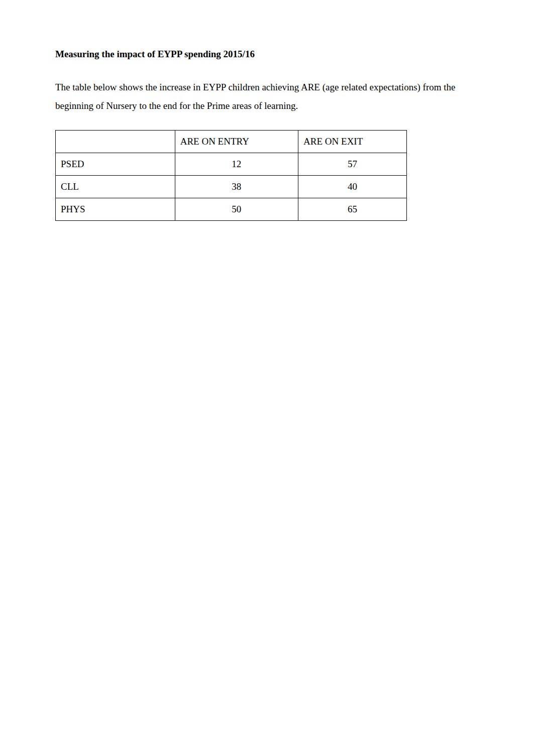Measuring the impact of EYPP spending 2015/16
The table below shows the increase in EYPP children achieving ARE (age related expectations) from the beginning of Nursery to the end for the Prime areas of learning.
| | ARE ON ENTRY | ARE ON EXIT |
| PSED | 12 | 57 |
| CLL | 38 | 40 |
| PHYS | 50 | 65 |